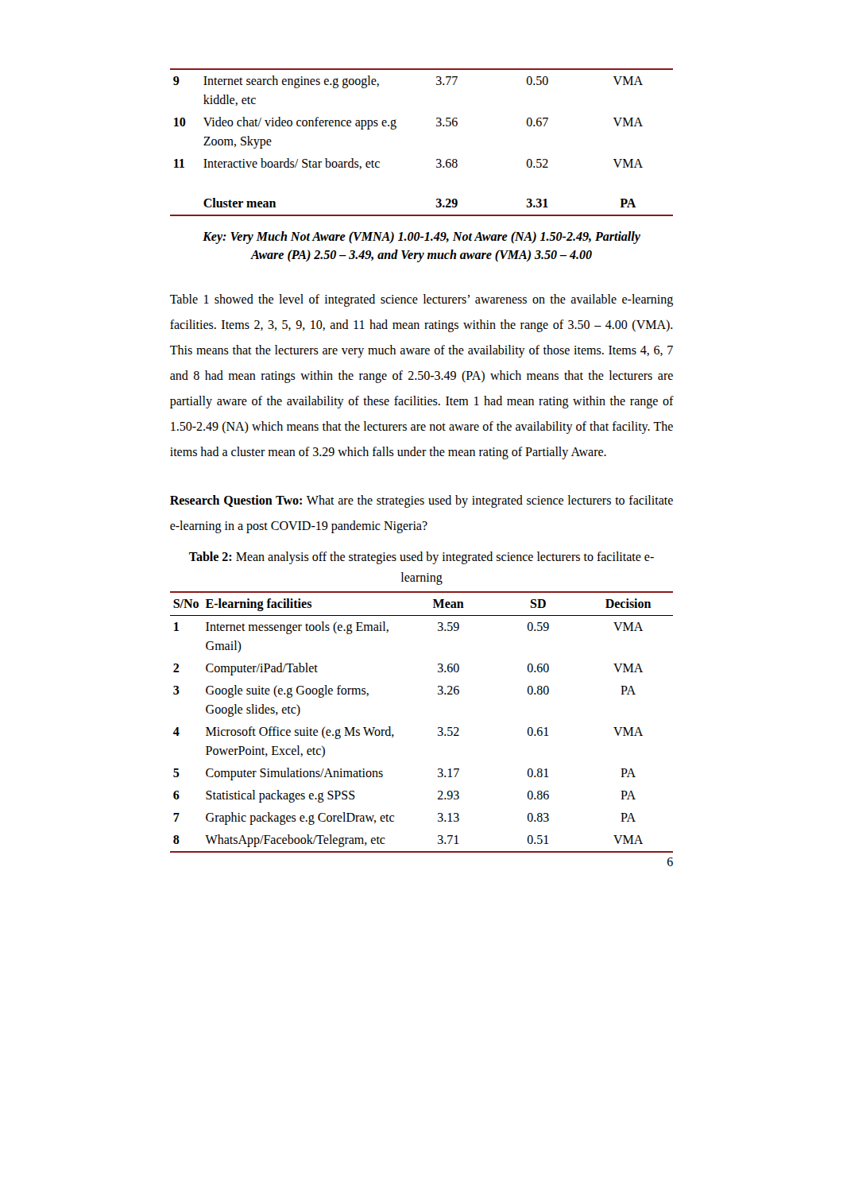| 9 | Internet search engines e.g google, kiddle, etc | 3.77 | 0.50 | VMA |
| 10 | Video chat/ video conference apps e.g Zoom, Skype | 3.56 | 0.67 | VMA |
| 11 | Interactive boards/ Star boards, etc | 3.68 | 0.52 | VMA |
| | Cluster mean | 3.29 | 3.31 | PA |
Key: Very Much Not Aware (VMNA) 1.00-1.49, Not Aware (NA) 1.50-2.49, Partially
Aware (PA) 2.50 – 3.49, and Very much aware (VMA) 3.50 – 4.00
Table 1 showed the level of integrated science lecturers’ awareness on the available e-learning facilities. Items 2, 3, 5, 9, 10, and 11 had mean ratings within the range of 3.50 – 4.00 (VMA). This means that the lecturers are very much aware of the availability of those items. Items 4, 6, 7 and 8 had mean ratings within the range of 2.50-3.49 (PA) which means that the lecturers are partially aware of the availability of these facilities. Item 1 had mean rating within the range of 1.50-2.49 (NA) which means that the lecturers are not aware of the availability of that facility. The items had a cluster mean of 3.29 which falls under the mean rating of Partially Aware.
Research Question Two: What are the strategies used by integrated science lecturers to facilitate e-learning in a post COVID-19 pandemic Nigeria?
Table 2: Mean analysis off the strategies used by integrated science lecturers to facilitate e-
learning
| S/No | E-learning facilities | Mean | SD | Decision |
| --- | --- | --- | --- | --- |
| 1 | Internet messenger tools (e.g Email, Gmail) | 3.59 | 0.59 | VMA |
| 2 | Computer/iPad/Tablet | 3.60 | 0.60 | VMA |
| 3 | Google suite (e.g Google forms, Google slides, etc) | 3.26 | 0.80 | PA |
| 4 | Microsoft Office suite (e.g Ms Word, PowerPoint, Excel, etc) | 3.52 | 0.61 | VMA |
| 5 | Computer Simulations/Animations | 3.17 | 0.81 | PA |
| 6 | Statistical packages e.g SPSS | 2.93 | 0.86 | PA |
| 7 | Graphic packages e.g CorelDraw, etc | 3.13 | 0.83 | PA |
| 8 | WhatsApp/Facebook/Telegram, etc | 3.71 | 0.51 | VMA |
6